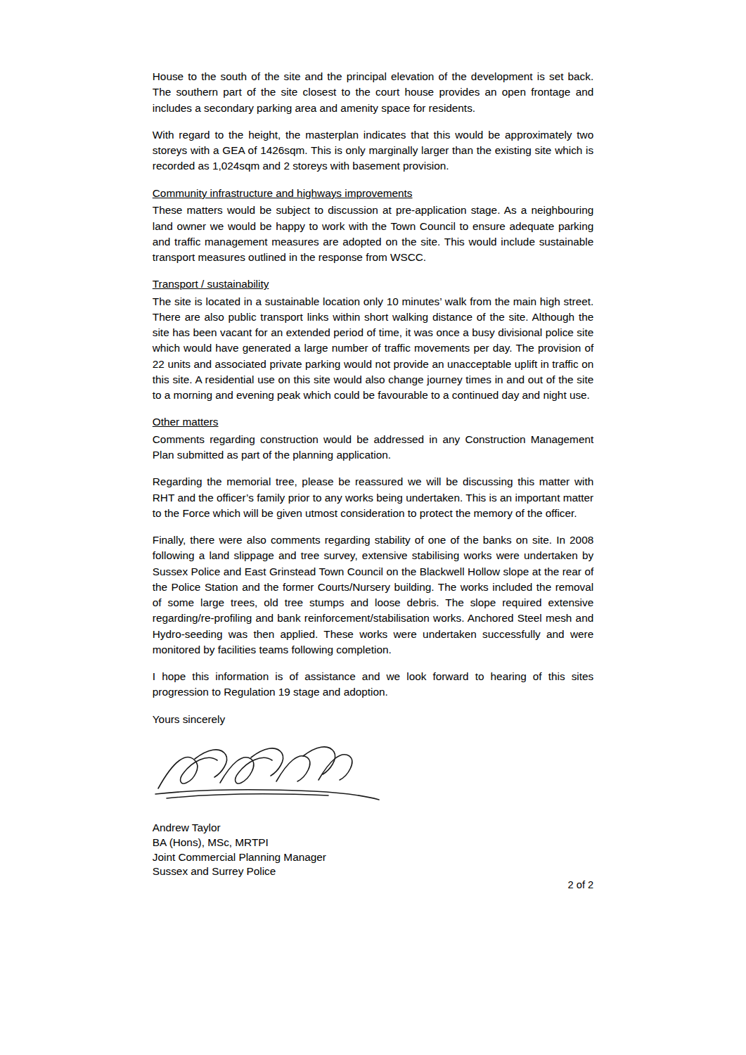House to the south of the site and the principal elevation of the development is set back. The southern part of the site closest to the court house provides an open frontage and includes a secondary parking area and amenity space for residents.
With regard to the height, the masterplan indicates that this would be approximately two storeys with a GEA of 1426sqm. This is only marginally larger than the existing site which is recorded as 1,024sqm and 2 storeys with basement provision.
Community infrastructure and highways improvements
These matters would be subject to discussion at pre-application stage. As a neighbouring land owner we would be happy to work with the Town Council to ensure adequate parking and traffic management measures are adopted on the site. This would include sustainable transport measures outlined in the response from WSCC.
Transport / sustainability
The site is located in a sustainable location only 10 minutes’ walk from the main high street. There are also public transport links within short walking distance of the site. Although the site has been vacant for an extended period of time, it was once a busy divisional police site which would have generated a large number of traffic movements per day. The provision of 22 units and associated private parking would not provide an unacceptable uplift in traffic on this site. A residential use on this site would also change journey times in and out of the site to a morning and evening peak which could be favourable to a continued day and night use.
Other matters
Comments regarding construction would be addressed in any Construction Management Plan submitted as part of the planning application.
Regarding the memorial tree, please be reassured we will be discussing this matter with RHT and the officer’s family prior to any works being undertaken. This is an important matter to the Force which will be given utmost consideration to protect the memory of the officer.
Finally, there were also comments regarding stability of one of the banks on site. In 2008 following a land slippage and tree survey, extensive stabilising works were undertaken by Sussex Police and East Grinstead Town Council on the Blackwell Hollow slope at the rear of the Police Station and the former Courts/Nursery building. The works included the removal of some large trees, old tree stumps and loose debris. The slope required extensive regarding/re-profiling and bank reinforcement/stabilisation works. Anchored Steel mesh and Hydro-seeding was then applied. These works were undertaken successfully and were monitored by facilities teams following completion.
I hope this information is of assistance and we look forward to hearing of this sites progression to Regulation 19 stage and adoption.
Yours sincerely
Andrew Taylor
BA (Hons), MSc, MRTPI
Joint Commercial Planning Manager
Sussex and Surrey Police
2 of 2